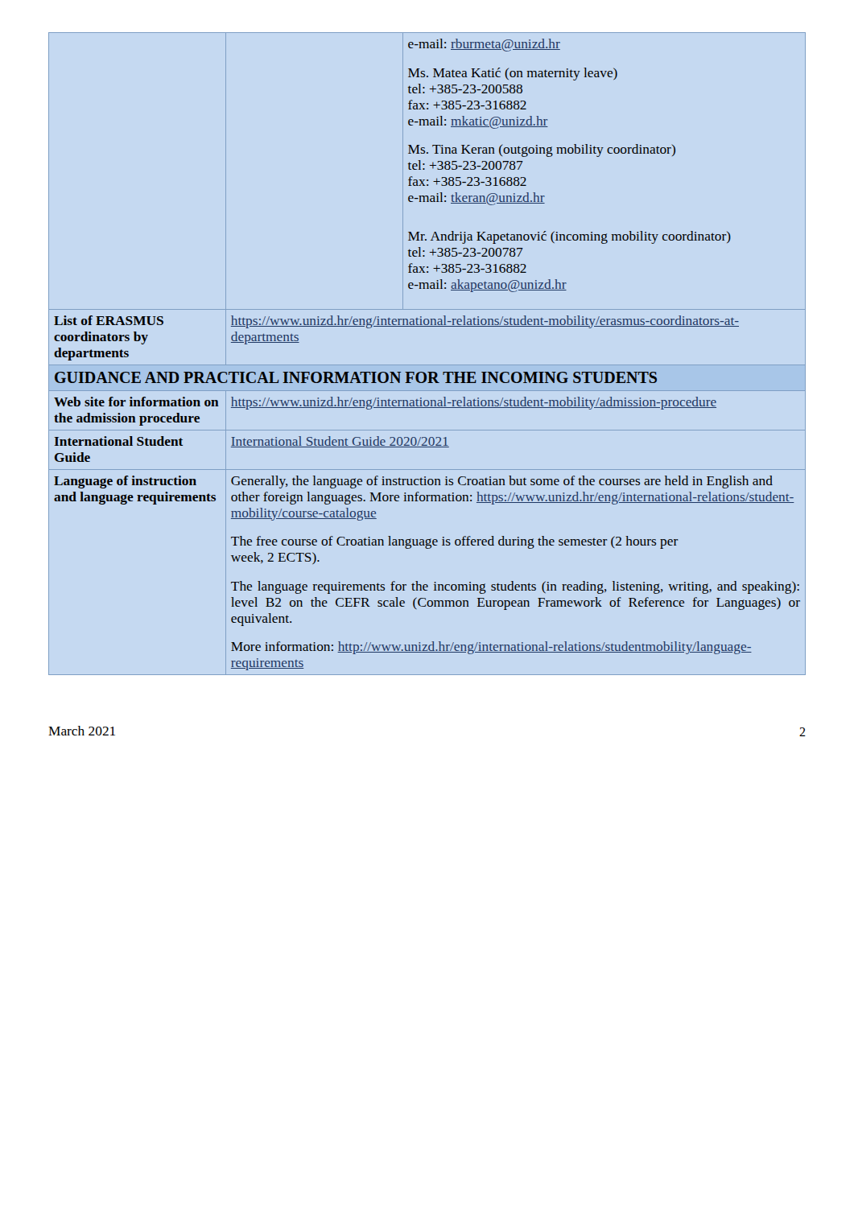| | | e-mail: rburmeta@unizd.hr Ms. Matea Katić (on maternity leave) tel: +385-23-200588 fax: +385-23-316882 e-mail: mkatic@unizd.hr Ms. Tina Keran (outgoing mobility coordinator) tel: +385-23-200787 fax: +385-23-316882 e-mail: tkeran@unizd.hr Mr. Andrija Kapetanović (incoming mobility coordinator) tel: +385-23-200787 fax: +385-23-316882 e-mail: akapetano@unizd.hr |
| List of ERASMUS coordinators by departments | https://www.unizd.hr/eng/international-relations/student-mobility/erasmus-coordinators-at-departments |
| GUIDANCE AND PRACTICAL INFORMATION FOR THE INCOMING STUDENTS |
| Web site for information on the admission procedure | https://www.unizd.hr/eng/international-relations/student-mobility/admission-procedure |
| International Student Guide | International Student Guide 2020/2021 |
| Language of instruction and language requirements | Generally, the language of instruction is Croatian but some of the courses are held in English and other foreign languages. More information: https://www.unizd.hr/eng/international-relations/student-mobility/course-catalogue The free course of Croatian language is offered during the semester (2 hours per week, 2 ECTS). The language requirements for the incoming students (in reading, listening, writing, and speaking): level B2 on the CEFR scale (Common European Framework of Reference for Languages) or equivalent. More information: http://www.unizd.hr/eng/international-relations/studentmobility/language-requirements |
March 2021 2